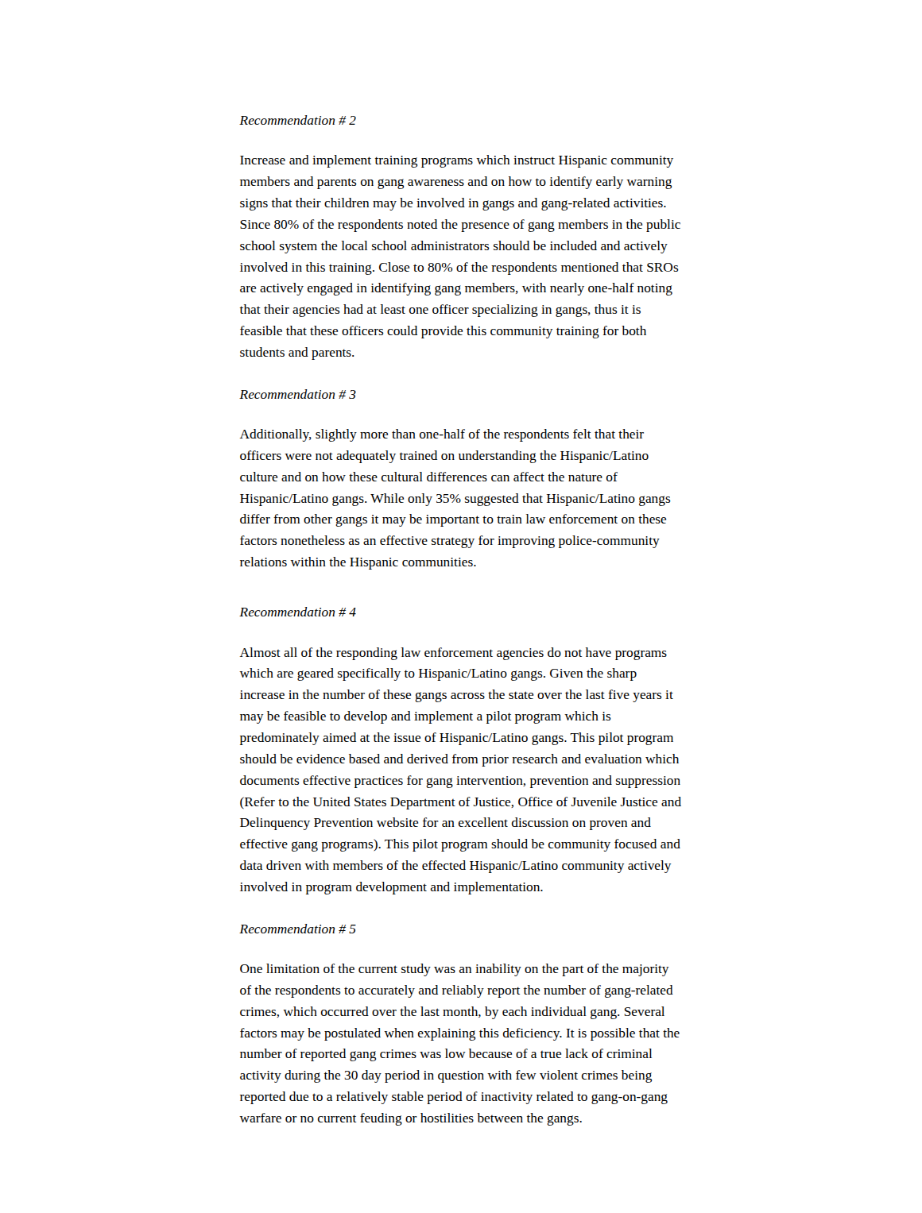Recommendation # 2
Increase and implement training programs which instruct Hispanic community members and parents on gang awareness and on how to identify early warning signs that their children may be involved in gangs and gang-related activities. Since 80% of the respondents noted the presence of gang members in the public school system the local school administrators should be included and actively involved in this training. Close to 80% of the respondents mentioned that SROs are actively engaged in identifying gang members, with nearly one-half noting that their agencies had at least one officer specializing in gangs, thus it is feasible that these officers could provide this community training for both students and parents.
Recommendation # 3
Additionally, slightly more than one-half of the respondents felt that their officers were not adequately trained on understanding the Hispanic/Latino culture and on how these cultural differences can affect the nature of Hispanic/Latino gangs. While only 35% suggested that Hispanic/Latino gangs differ from other gangs it may be important to train law enforcement on these factors nonetheless as an effective strategy for improving police-community relations within the Hispanic communities.
Recommendation # 4
Almost all of the responding law enforcement agencies do not have programs which are geared specifically to Hispanic/Latino gangs. Given the sharp increase in the number of these gangs across the state over the last five years it may be feasible to develop and implement a pilot program which is predominately aimed at the issue of Hispanic/Latino gangs. This pilot program should be evidence based and derived from prior research and evaluation which documents effective practices for gang intervention, prevention and suppression (Refer to the United States Department of Justice, Office of Juvenile Justice and Delinquency Prevention website for an excellent discussion on proven and effective gang programs). This pilot program should be community focused and data driven with members of the effected Hispanic/Latino community actively involved in program development and implementation.
Recommendation # 5
One limitation of the current study was an inability on the part of the majority of the respondents to accurately and reliably report the number of gang-related crimes, which occurred over the last month, by each individual gang. Several factors may be postulated when explaining this deficiency. It is possible that the number of reported gang crimes was low because of a true lack of criminal activity during the 30 day period in question with few violent crimes being reported due to a relatively stable period of inactivity related to gang-on-gang warfare or no current feuding or hostilities between the gangs.